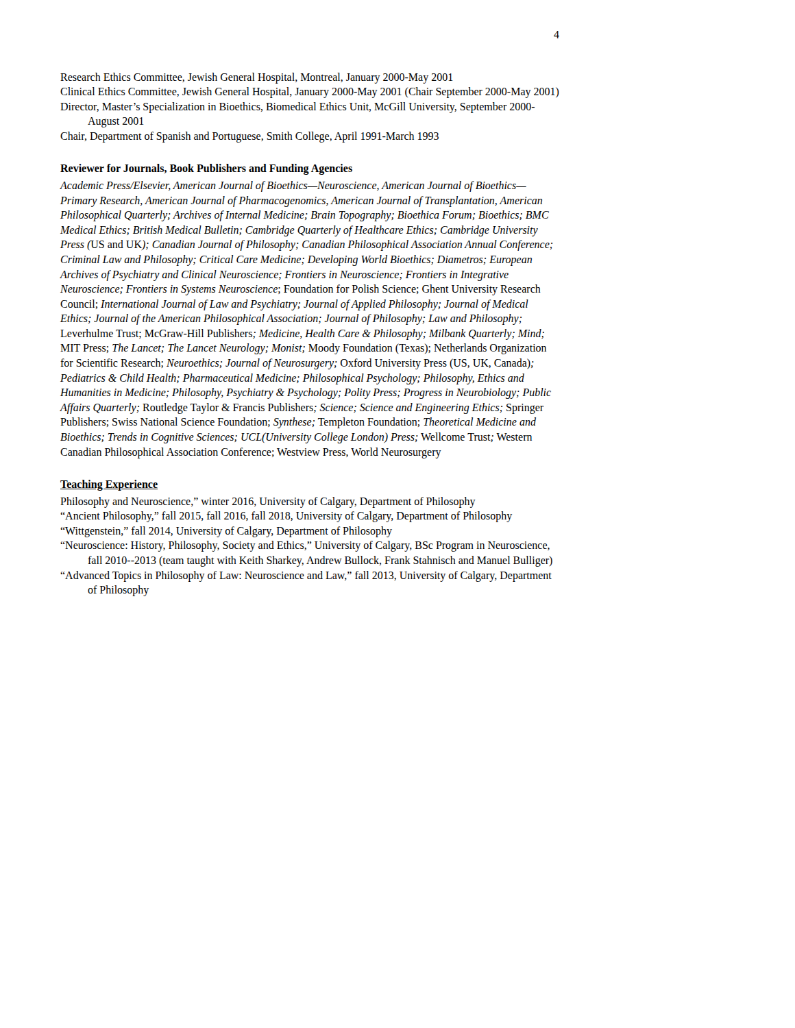4
Research Ethics Committee, Jewish General Hospital, Montreal, January 2000-May 2001
Clinical Ethics Committee, Jewish General Hospital, January 2000-May 2001 (Chair September 2000-May 2001)
Director, Master’s Specialization in Bioethics, Biomedical Ethics Unit, McGill University, September 2000-August 2001
Chair, Department of Spanish and Portuguese, Smith College, April 1991-March 1993
Reviewer for Journals, Book Publishers and Funding Agencies
Academic Press/Elsevier, American Journal of Bioethics—Neuroscience, American Journal of Bioethics—Primary Research, American Journal of Pharmacogenomics, American Journal of Transplantation, American Philosophical Quarterly; Archives of Internal Medicine; Brain Topography; Bioethica Forum; Bioethics; BMC Medical Ethics; British Medical Bulletin; Cambridge Quarterly of Healthcare Ethics; Cambridge University Press (US and UK); Canadian Journal of Philosophy; Canadian Philosophical Association Annual Conference; Criminal Law and Philosophy; Critical Care Medicine; Developing World Bioethics; Diametros; European Archives of Psychiatry and Clinical Neuroscience; Frontiers in Neuroscience; Frontiers in Integrative Neuroscience; Frontiers in Systems Neuroscience; Foundation for Polish Science; Ghent University Research Council; International Journal of Law and Psychiatry; Journal of Applied Philosophy; Journal of Medical Ethics; Journal of the American Philosophical Association; Journal of Philosophy; Law and Philosophy; Leverhulme Trust; McGraw-Hill Publishers; Medicine, Health Care & Philosophy; Milbank Quarterly; Mind; MIT Press; The Lancet; The Lancet Neurology; Monist; Moody Foundation (Texas); Netherlands Organization for Scientific Research; Neuroethics; Journal of Neurosurgery; Oxford University Press (US, UK, Canada); Pediatrics & Child Health; Pharmaceutical Medicine; Philosophical Psychology; Philosophy, Ethics and Humanities in Medicine; Philosophy, Psychiatry & Psychology; Polity Press; Progress in Neurobiology; Public Affairs Quarterly; Routledge Taylor & Francis Publishers; Science; Science and Engineering Ethics; Springer Publishers; Swiss National Science Foundation; Synthese; Templeton Foundation; Theoretical Medicine and Bioethics; Trends in Cognitive Sciences; UCL(University College London) Press; Wellcome Trust; Western Canadian Philosophical Association Conference; Westview Press, World Neurosurgery
Teaching Experience
Philosophy and Neuroscience,” winter 2016, University of Calgary, Department of Philosophy
“Ancient Philosophy,” fall 2015, fall 2016, fall 2018, University of Calgary, Department of Philosophy
“Wittgenstein,” fall 2014, University of Calgary, Department of Philosophy
“Neuroscience: History, Philosophy, Society and Ethics,” University of Calgary, BSc Program in Neuroscience, fall 2010--2013 (team taught with Keith Sharkey, Andrew Bullock, Frank Stahnisch and Manuel Bulliger)
“Advanced Topics in Philosophy of Law: Neuroscience and Law,” fall 2013, University of Calgary, Department of Philosophy